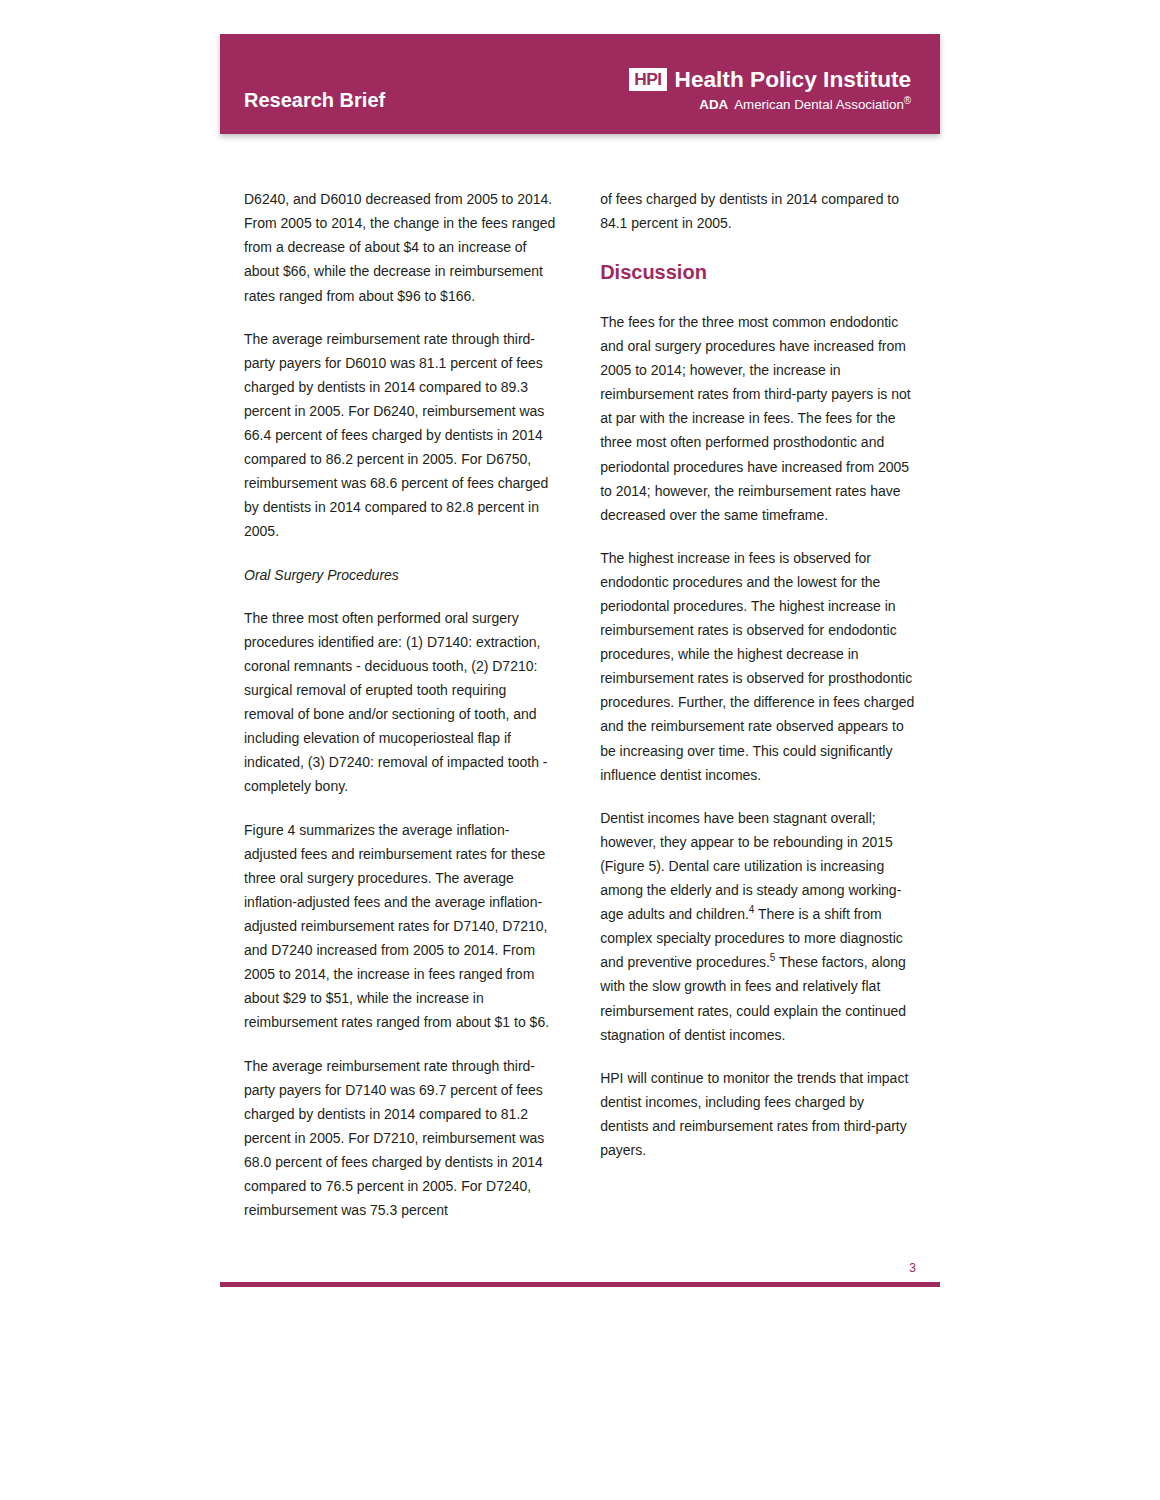Research Brief
HPI Health Policy Institute
ADA American Dental Association®
D6240, and D6010 decreased from 2005 to 2014. From 2005 to 2014, the change in the fees ranged from a decrease of about $4 to an increase of about $66, while the decrease in reimbursement rates ranged from about $96 to $166.
The average reimbursement rate through third-party payers for D6010 was 81.1 percent of fees charged by dentists in 2014 compared to 89.3 percent in 2005. For D6240, reimbursement was 66.4 percent of fees charged by dentists in 2014 compared to 86.2 percent in 2005. For D6750, reimbursement was 68.6 percent of fees charged by dentists in 2014 compared to 82.8 percent in 2005.
Oral Surgery Procedures
The three most often performed oral surgery procedures identified are: (1) D7140: extraction, coronal remnants - deciduous tooth, (2) D7210: surgical removal of erupted tooth requiring removal of bone and/or sectioning of tooth, and including elevation of mucoperiosteal flap if indicated, (3) D7240: removal of impacted tooth - completely bony.
Figure 4 summarizes the average inflation-adjusted fees and reimbursement rates for these three oral surgery procedures. The average inflation-adjusted fees and the average inflation-adjusted reimbursement rates for D7140, D7210, and D7240 increased from 2005 to 2014. From 2005 to 2014, the increase in fees ranged from about $29 to $51, while the increase in reimbursement rates ranged from about $1 to $6.
The average reimbursement rate through third-party payers for D7140 was 69.7 percent of fees charged by dentists in 2014 compared to 81.2 percent in 2005. For D7210, reimbursement was 68.0 percent of fees charged by dentists in 2014 compared to 76.5 percent in 2005. For D7240, reimbursement was 75.3 percent
of fees charged by dentists in 2014 compared to 84.1 percent in 2005.
Discussion
The fees for the three most common endodontic and oral surgery procedures have increased from 2005 to 2014; however, the increase in reimbursement rates from third-party payers is not at par with the increase in fees. The fees for the three most often performed prosthodontic and periodontal procedures have increased from 2005 to 2014; however, the reimbursement rates have decreased over the same timeframe.
The highest increase in fees is observed for endodontic procedures and the lowest for the periodontal procedures. The highest increase in reimbursement rates is observed for endodontic procedures, while the highest decrease in reimbursement rates is observed for prosthodontic procedures. Further, the difference in fees charged and the reimbursement rate observed appears to be increasing over time. This could significantly influence dentist incomes.
Dentist incomes have been stagnant overall; however, they appear to be rebounding in 2015 (Figure 5). Dental care utilization is increasing among the elderly and is steady among working-age adults and children.4 There is a shift from complex specialty procedures to more diagnostic and preventive procedures.5 These factors, along with the slow growth in fees and relatively flat reimbursement rates, could explain the continued stagnation of dentist incomes.
HPI will continue to monitor the trends that impact dentist incomes, including fees charged by dentists and reimbursement rates from third-party payers.
3